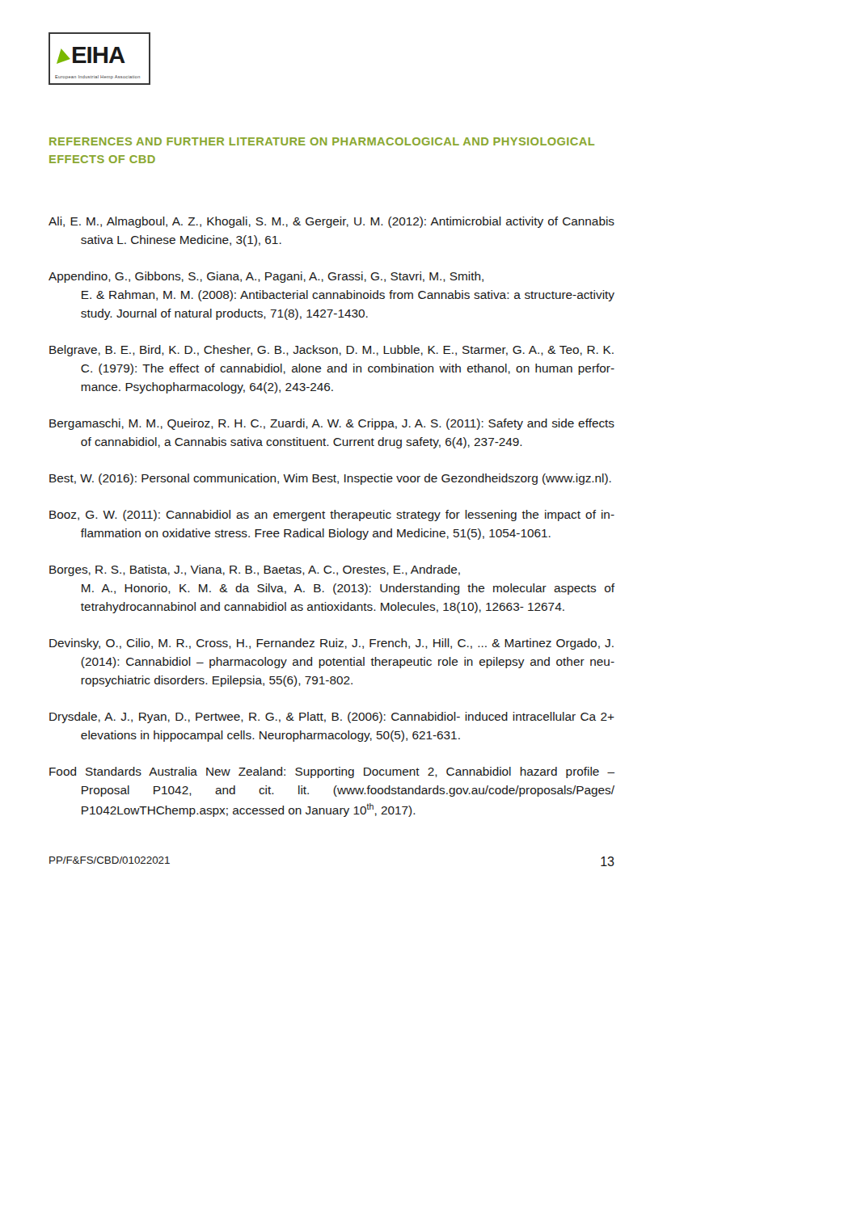EIHA
European Industrial Hemp Association
References and further literature on pharmacological and physiological effects of CBD
Ali, E. M., Almagboul, A. Z., Khogali, S. M., & Gergeir, U. M. (2012): Antimicrobial activity of Cannabis sativa L. Chinese Medicine, 3(1), 61.
Appendino, G., Gibbons, S., Giana, A., Pagani, A., Grassi, G., Stavri, M., Smith,
E. & Rahman, M. M. (2008): Antibacterial cannabinoids from Cannabis sativa: a structure-activity study. Journal of natural products, 71(8), 1427-1430.
Belgrave, B. E., Bird, K. D., Chesher, G. B., Jackson, D. M., Lubble, K. E., Starmer, G. A., & Teo, R. K. C. (1979): The effect of cannabidiol, alone and in combination with ethanol, on human performance. Psychopharmacology, 64(2), 243-246.
Bergamaschi, M. M., Queiroz, R. H. C., Zuardi, A. W. & Crippa, J. A. S. (2011): Safety and side effects of cannabidiol, a Cannabis sativa constituent. Current drug safety, 6(4), 237-249.
Best, W. (2016): Personal communication, Wim Best, Inspectie voor de Gezondheidszorg (www.igz.nl).
Booz, G. W. (2011): Cannabidiol as an emergent therapeutic strategy for lessening the impact of inflammation on oxidative stress. Free Radical Biology and Medicine, 51(5), 1054-1061.
Borges, R. S., Batista, J., Viana, R. B., Baetas, A. C., Orestes, E., Andrade,
M. A., Honorio, K. M. & da Silva, A. B. (2013): Understanding the molecular aspects of tetrahydrocannabinol and cannabidiol as antioxidants. Molecules, 18(10), 12663- 12674.
Devinsky, O., Cilio, M. R., Cross, H., Fernandez Ruiz, J., French, J., Hill, C., ... & Martinez Orgado, J. (2014): Cannabidiol – pharmacology and potential therapeutic role in epilepsy and other neuropsychiatric disorders. Epilepsia, 55(6), 791-802.
Drysdale, A. J., Ryan, D., Pertwee, R. G., & Platt, B. (2006): Cannabidiol- induced intracellular Ca 2+ elevations in hippocampal cells. Neuropharmacology, 50(5), 621-631.
Food Standards Australia New Zealand: Supporting Document 2, Cannabidiol hazard profile – Proposal P1042, and cit. lit. (www.foodstandards.gov.au/code/proposals/Pages/ P1042LowTHChemp.aspx; accessed on January 10th, 2017).
PP/F&FS/CBD/01022021 13